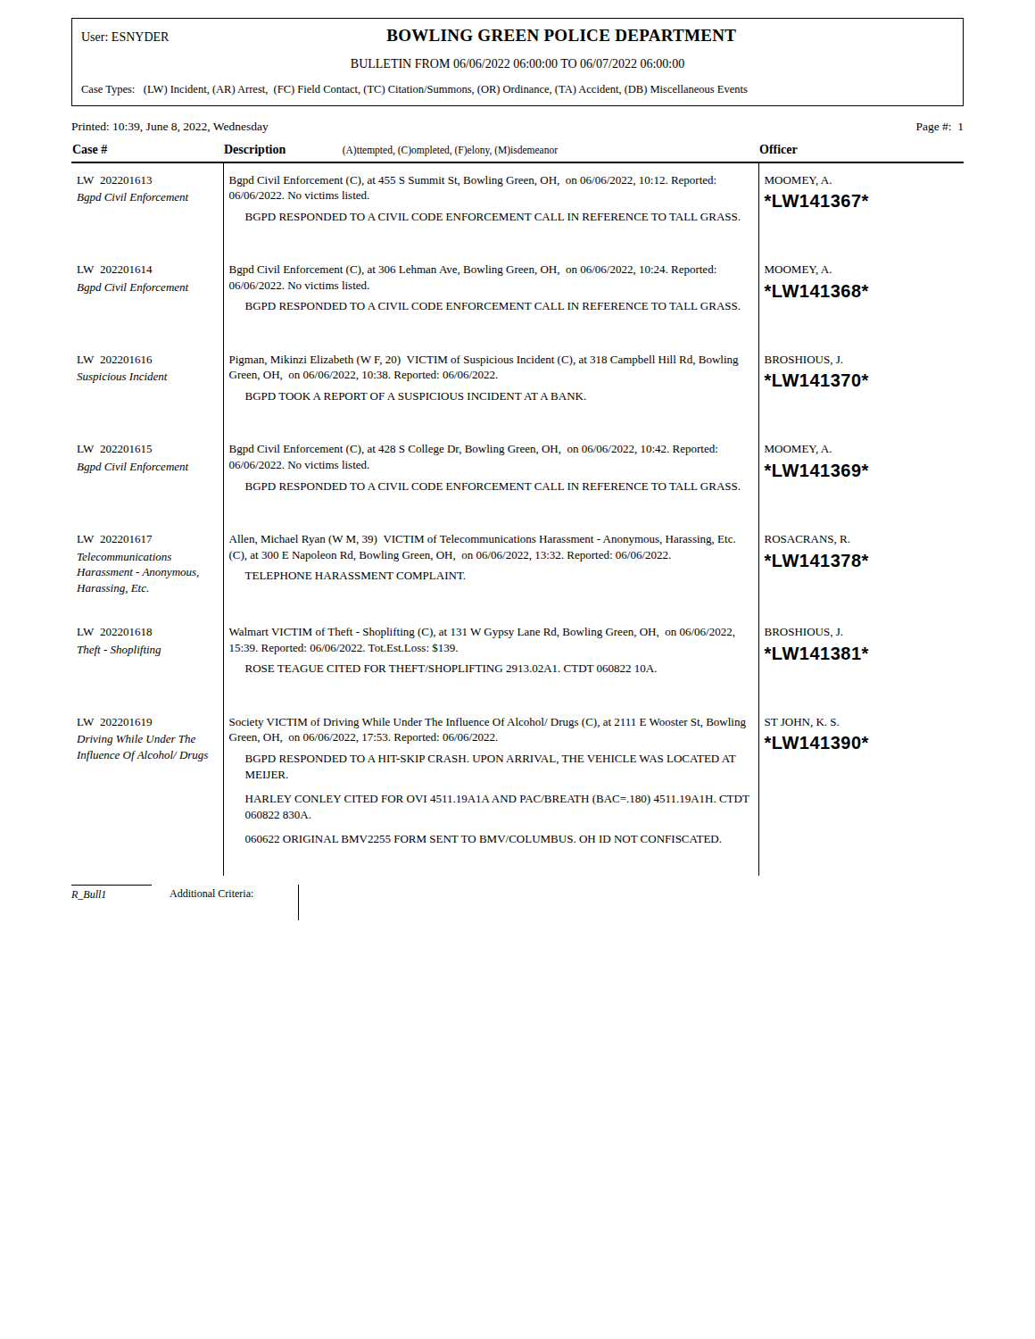User: ESNYDER
BOWLING GREEN POLICE DEPARTMENT
BULLETIN FROM 06/06/2022 06:00:00 TO 06/07/2022 06:00:00
Case Types: (LW) Incident, (AR) Arrest, (FC) Field Contact, (TC) Citation/Summons, (OR) Ordinance, (TA) Accident, (DB) Miscellaneous Events
Printed: 10:39, June 8, 2022, Wednesday
Page #: 1
| Case # | Description (A)ttempted, (C)ompleted, (F)elony, (M)isdemeanor | Officer |
| --- | --- | --- |
| LW 202201613 Bgpd Civil Enforcement | Bgpd Civil Enforcement (C), at 455 S Summit St, Bowling Green, OH, on 06/06/2022, 10:12. Reported: 06/06/2022. No victims listed. BGPD RESPONDED TO A CIVIL CODE ENFORCEMENT CALL IN REFERENCE TO TALL GRASS. | MOOMEY, A. *LW141367* |
| LW 202201614 Bgpd Civil Enforcement | Bgpd Civil Enforcement (C), at 306 Lehman Ave, Bowling Green, OH, on 06/06/2022, 10:24. Reported: 06/06/2022. No victims listed. BGPD RESPONDED TO A CIVIL CODE ENFORCEMENT CALL IN REFERENCE TO TALL GRASS. | MOOMEY, A. *LW141368* |
| LW 202201616 Suspicious Incident | Pigman, Mikinzi Elizabeth (W F, 20) VICTIM of Suspicious Incident (C), at 318 Campbell Hill Rd, Bowling Green, OH, on 06/06/2022, 10:38. Reported: 06/06/2022. BGPD TOOK A REPORT OF A SUSPICIOUS INCIDENT AT A BANK. | BROSHIOUS, J. *LW141370* |
| LW 202201615 Bgpd Civil Enforcement | Bgpd Civil Enforcement (C), at 428 S College Dr, Bowling Green, OH, on 06/06/2022, 10:42. Reported: 06/06/2022. No victims listed. BGPD RESPONDED TO A CIVIL CODE ENFORCEMENT CALL IN REFERENCE TO TALL GRASS. | MOOMEY, A. *LW141369* |
| LW 202201617 Telecommunications Harassment - Anonymous, Harassing, Etc. | Allen, Michael Ryan (W M, 39) VICTIM of Telecommunications Harassment - Anonymous, Harassing, Etc. (C), at 300 E Napoleon Rd, Bowling Green, OH, on 06/06/2022, 13:32. Reported: 06/06/2022. TELEPHONE HARASSMENT COMPLAINT. | ROSACRANS, R. *LW141378* |
| LW 202201618 Theft - Shoplifting | Walmart VICTIM of Theft - Shoplifting (C), at 131 W Gypsy Lane Rd, Bowling Green, OH, on 06/06/2022, 15:39. Reported: 06/06/2022. Tot.Est.Loss: $139. ROSE TEAGUE CITED FOR THEFT/SHOPLIFTING 2913.02A1. CTDT 060822 10A. | BROSHIOUS, J. *LW141381* |
| LW 202201619 Driving While Under The Influence Of Alcohol/ Drugs | Society VICTIM of Driving While Under The Influence Of Alcohol/ Drugs (C), at 2111 E Wooster St, Bowling Green, OH, on 06/06/2022, 17:53. Reported: 06/06/2022. BGPD RESPONDED TO A HIT-SKIP CRASH. UPON ARRIVAL, THE VEHICLE WAS LOCATED AT MEIJER. HARLEY CONLEY CITED FOR OVI 4511.19A1A AND PAC/BREATH (BAC=.180) 4511.19A1H. CTDT 060822 830A. 060622 ORIGINAL BMV2255 FORM SENT TO BMV/COLUMBUS. OH ID NOT CONFISCATED. | ST JOHN, K. S. *LW141390* |
R_Bull1
Additional Criteria: